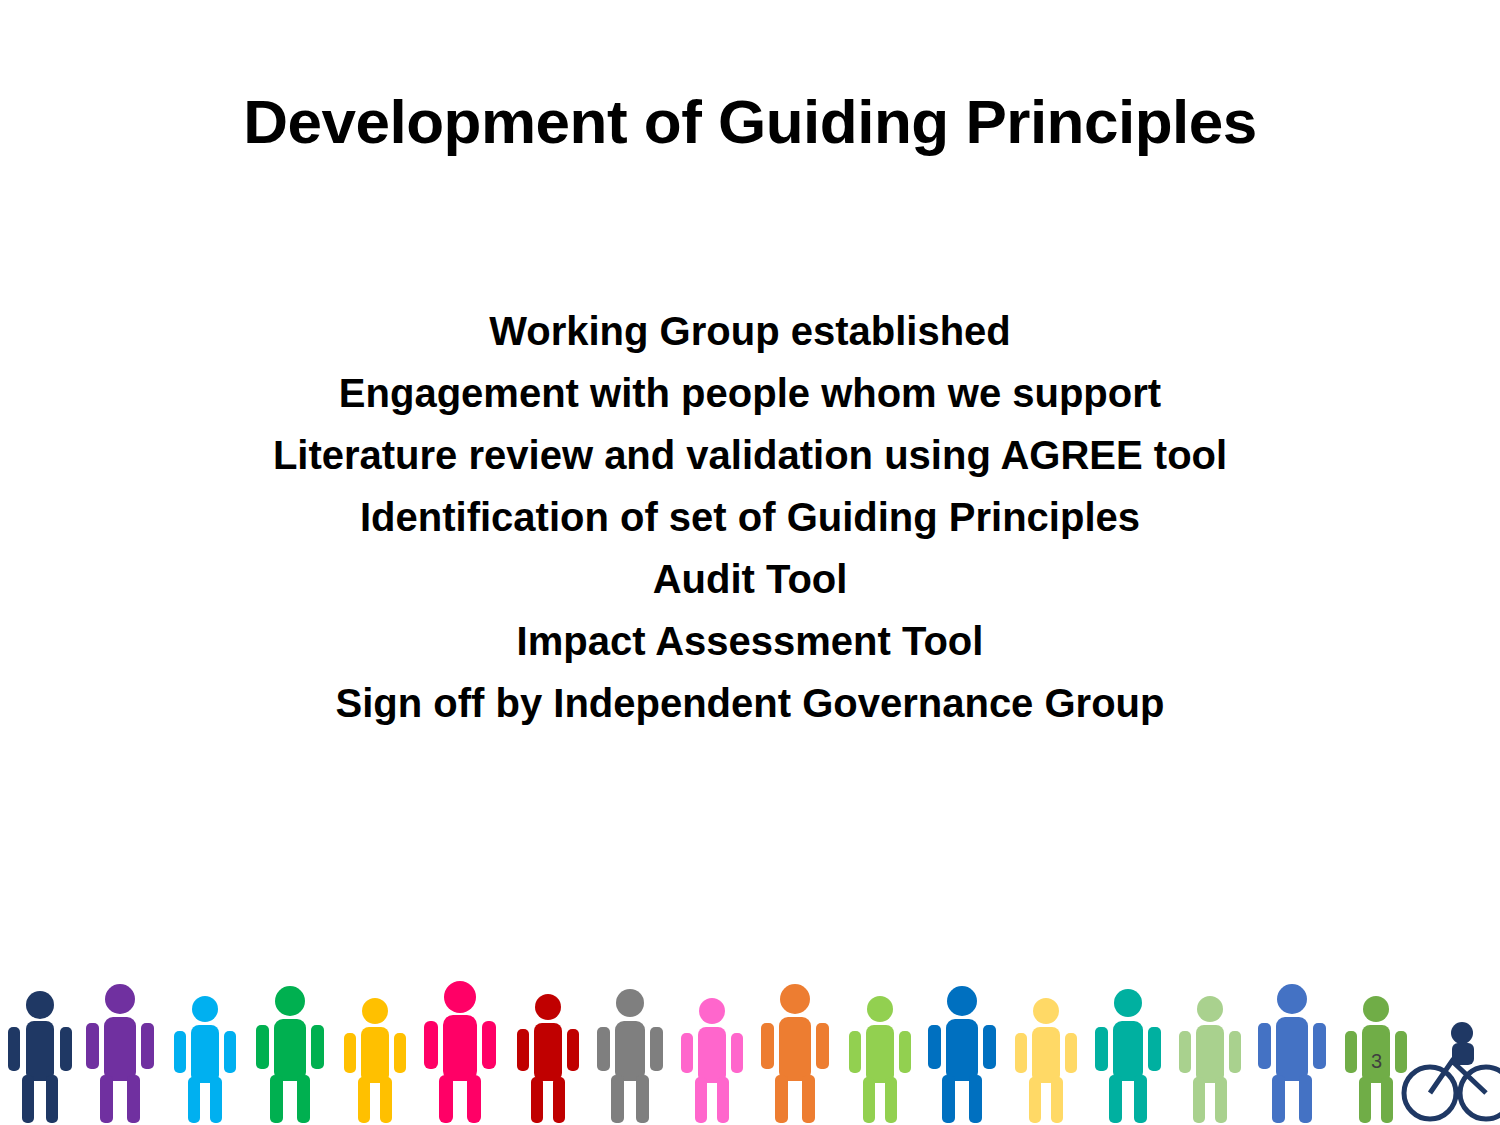Development of Guiding Principles
Working Group established
Engagement with people whom we support
Literature review and validation using AGREE tool
Identification of set of Guiding Principles
Audit Tool
Impact Assessment Tool
Sign off by Independent Governance Group
3